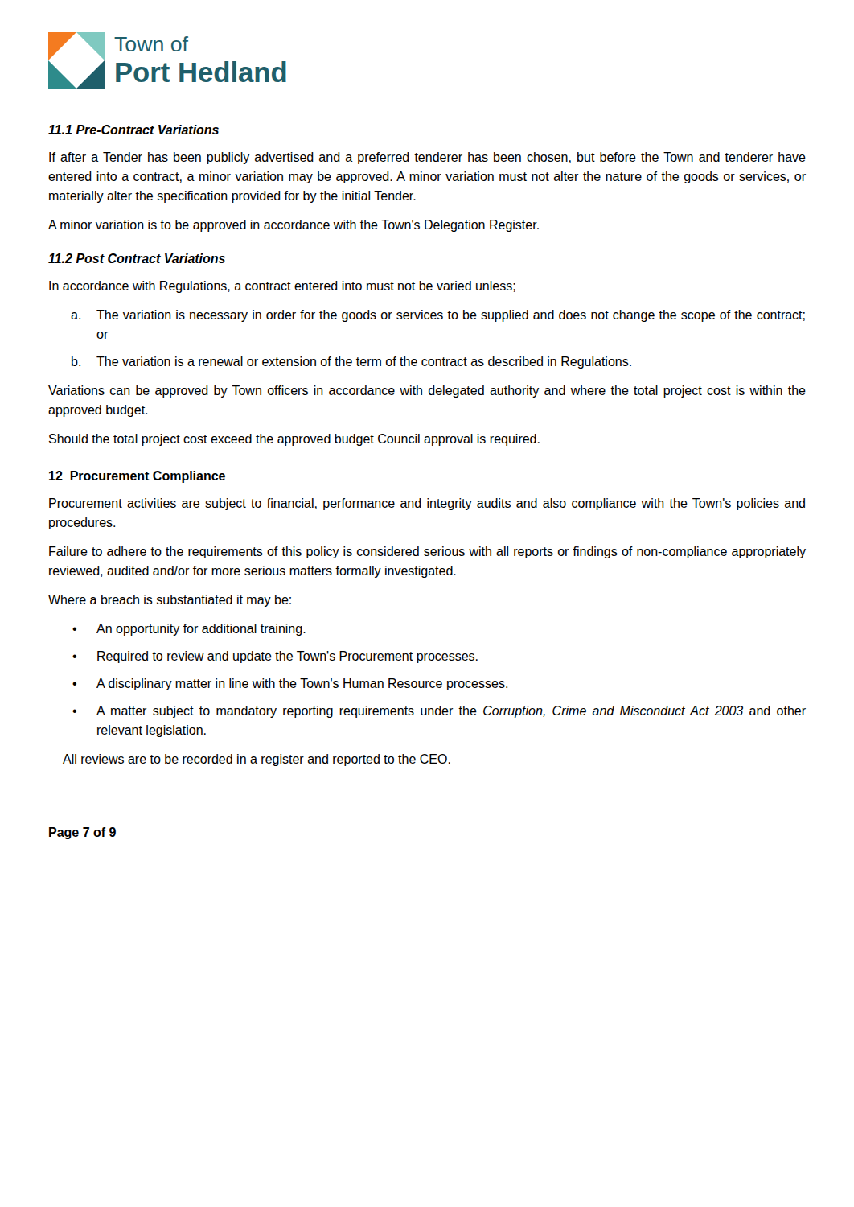Town of
Port Hedland
11.1 Pre-Contract Variations
If after a Tender has been publicly advertised and a preferred tenderer has been chosen, but before the Town and tenderer have entered into a contract, a minor variation may be approved. A minor variation must not alter the nature of the goods or services, or materially alter the specification provided for by the initial Tender.
A minor variation is to be approved in accordance with the Town's Delegation Register.
11.2 Post Contract Variations
In accordance with Regulations, a contract entered into must not be varied unless;
The variation is necessary in order for the goods or services to be supplied and does not change the scope of the contract; or
The variation is a renewal or extension of the term of the contract as described in Regulations.
Variations can be approved by Town officers in accordance with delegated authority and where the total project cost is within the approved budget.
Should the total project cost exceed the approved budget Council approval is required.
12 Procurement Compliance
Procurement activities are subject to financial, performance and integrity audits and also compliance with the Town's policies and procedures.
Failure to adhere to the requirements of this policy is considered serious with all reports or findings of non-compliance appropriately reviewed, audited and/or for more serious matters formally investigated.
Where a breach is substantiated it may be:
An opportunity for additional training.
Required to review and update the Town's Procurement processes.
A disciplinary matter in line with the Town's Human Resource processes.
A matter subject to mandatory reporting requirements under the Corruption, Crime and Misconduct Act 2003 and other relevant legislation.
All reviews are to be recorded in a register and reported to the CEO.
Page 7 of 9